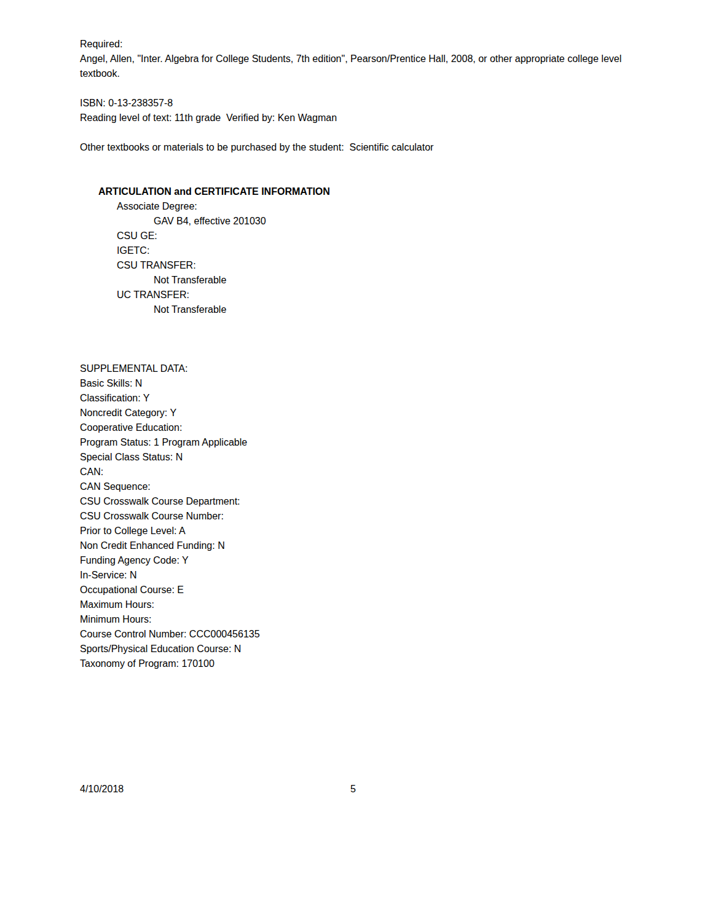Required:
Angel, Allen, "Inter. Algebra for College Students, 7th edition", Pearson/Prentice Hall, 2008, or other appropriate college level textbook.
ISBN: 0-13-238357-8
Reading level of text: 11th grade Verified by: Ken Wagman
Other textbooks or materials to be purchased by the student: Scientific calculator
ARTICULATION and CERTIFICATE INFORMATION
Associate Degree:
GAV B4, effective 201030
CSU GE:
IGETC:
CSU TRANSFER:
Not Transferable
UC TRANSFER:
Not Transferable
SUPPLEMENTAL DATA:
Basic Skills: N
Classification: Y
Noncredit Category: Y
Cooperative Education:
Program Status: 1 Program Applicable
Special Class Status: N
CAN:
CAN Sequence:
CSU Crosswalk Course Department:
CSU Crosswalk Course Number:
Prior to College Level: A
Non Credit Enhanced Funding: N
Funding Agency Code: Y
In-Service: N
Occupational Course: E
Maximum Hours:
Minimum Hours:
Course Control Number: CCC000456135
Sports/Physical Education Course: N
Taxonomy of Program: 170100
4/10/2018 5